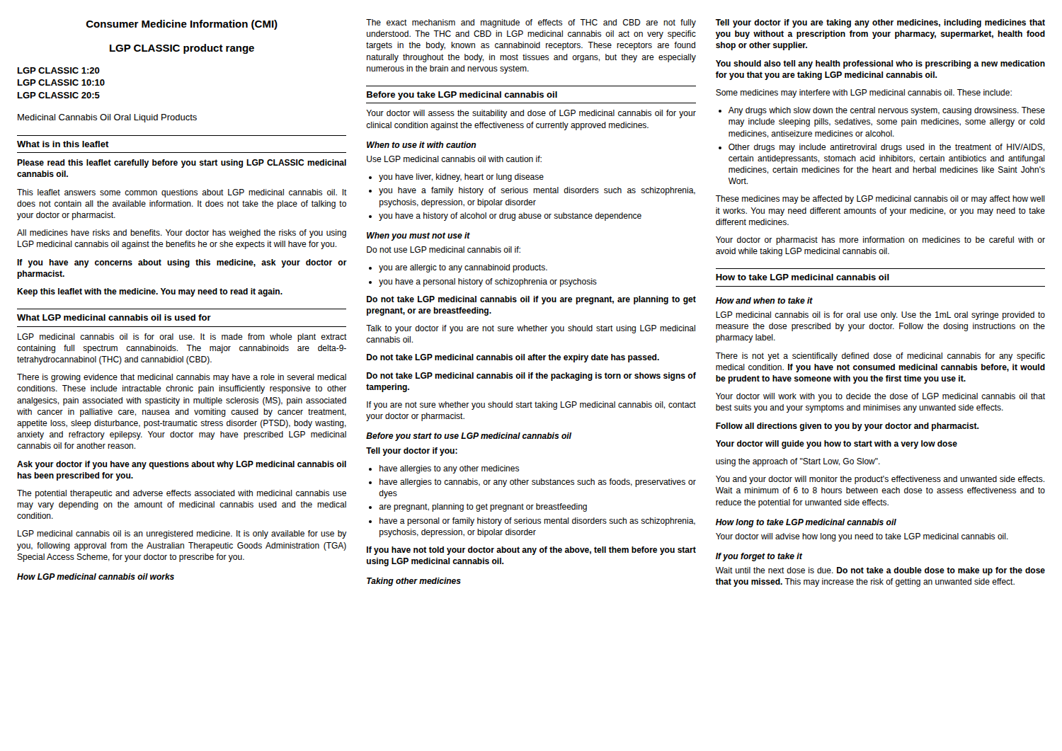Consumer Medicine Information (CMI)
LGP CLASSIC product range
LGP CLASSIC 1:20
LGP CLASSIC 10:10
LGP CLASSIC 20:5
Medicinal Cannabis Oil Oral Liquid Products
What is in this leaflet
Please read this leaflet carefully before you start using LGP CLASSIC medicinal cannabis oil.
This leaflet answers some common questions about LGP medicinal cannabis oil. It does not contain all the available information. It does not take the place of talking to your doctor or pharmacist.
All medicines have risks and benefits. Your doctor has weighed the risks of you using LGP medicinal cannabis oil against the benefits he or she expects it will have for you.
If you have any concerns about using this medicine, ask your doctor or pharmacist.
Keep this leaflet with the medicine. You may need to read it again.
What LGP medicinal cannabis oil is used for
LGP medicinal cannabis oil is for oral use. It is made from whole plant extract containing full spectrum cannabinoids. The major cannabinoids are delta-9-tetrahydrocannabinol (THC) and cannabidiol (CBD).
There is growing evidence that medicinal cannabis may have a role in several medical conditions. These include intractable chronic pain insufficiently responsive to other analgesics, pain associated with spasticity in multiple sclerosis (MS), pain associated with cancer in palliative care, nausea and vomiting caused by cancer treatment, appetite loss, sleep disturbance, post-traumatic stress disorder (PTSD), body wasting, anxiety and refractory epilepsy. Your doctor may have prescribed LGP medicinal cannabis oil for another reason.
Ask your doctor if you have any questions about why LGP medicinal cannabis oil has been prescribed for you.
The potential therapeutic and adverse effects associated with medicinal cannabis use may vary depending on the amount of medicinal cannabis used and the medical condition.
LGP medicinal cannabis oil is an unregistered medicine. It is only available for use by you, following approval from the Australian Therapeutic Goods Administration (TGA) Special Access Scheme, for your doctor to prescribe for you.
How LGP medicinal cannabis oil works
The exact mechanism and magnitude of effects of THC and CBD are not fully understood. The THC and CBD in LGP medicinal cannabis oil act on very specific targets in the body, known as cannabinoid receptors. These receptors are found naturally throughout the body, in most tissues and organs, but they are especially numerous in the brain and nervous system.
Before you take LGP medicinal cannabis oil
Your doctor will assess the suitability and dose of LGP medicinal cannabis oil for your clinical condition against the effectiveness of currently approved medicines.
When to use it with caution
Use LGP medicinal cannabis oil with caution if:
you have liver, kidney, heart or lung disease
you have a family history of serious mental disorders such as schizophrenia, psychosis, depression, or bipolar disorder
you have a history of alcohol or drug abuse or substance dependence
When you must not use it
Do not use LGP medicinal cannabis oil if:
you are allergic to any cannabinoid products.
you have a personal history of schizophrenia or psychosis
Do not take LGP medicinal cannabis oil if you are pregnant, are planning to get pregnant, or are breastfeeding.
Talk to your doctor if you are not sure whether you should start using LGP medicinal cannabis oil.
Do not take LGP medicinal cannabis oil after the expiry date has passed.
Do not take LGP medicinal cannabis oil if the packaging is torn or shows signs of tampering.
If you are not sure whether you should start taking LGP medicinal cannabis oil, contact your doctor or pharmacist.
Before you start to use LGP medicinal cannabis oil
Tell your doctor if you:
have allergies to any other medicines
have allergies to cannabis, or any other substances such as foods, preservatives or dyes
are pregnant, planning to get pregnant or breastfeeding
have a personal or family history of serious mental disorders such as schizophrenia, psychosis, depression, or bipolar disorder
If you have not told your doctor about any of the above, tell them before you start using LGP medicinal cannabis oil.
Taking other medicines
Tell your doctor if you are taking any other medicines, including medicines that you buy without a prescription from your pharmacy, supermarket, health food shop or other supplier.
You should also tell any health professional who is prescribing a new medication for you that you are taking LGP medicinal cannabis oil.
Some medicines may interfere with LGP medicinal cannabis oil. These include:
Any drugs which slow down the central nervous system, causing drowsiness. These may include sleeping pills, sedatives, some pain medicines, some allergy or cold medicines, antiseizure medicines or alcohol.
Other drugs may include antiretroviral drugs used in the treatment of HIV/AIDS, certain antidepressants, stomach acid inhibitors, certain antibiotics and antifungal medicines, certain medicines for the heart and herbal medicines like Saint John's Wort.
These medicines may be affected by LGP medicinal cannabis oil or may affect how well it works. You may need different amounts of your medicine, or you may need to take different medicines.
Your doctor or pharmacist has more information on medicines to be careful with or avoid while taking LGP medicinal cannabis oil.
How to take LGP medicinal cannabis oil
How and when to take it
LGP medicinal cannabis oil is for oral use only. Use the 1mL oral syringe provided to measure the dose prescribed by your doctor. Follow the dosing instructions on the pharmacy label.
There is not yet a scientifically defined dose of medicinal cannabis for any specific medical condition. If you have not consumed medicinal cannabis before, it would be prudent to have someone with you the first time you use it.
Your doctor will work with you to decide the dose of LGP medicinal cannabis oil that best suits you and your symptoms and minimises any unwanted side effects.
Follow all directions given to you by your doctor and pharmacist.
Your doctor will guide you how to start with a very low dose
using the approach of "Start Low, Go Slow".
You and your doctor will monitor the product's effectiveness and unwanted side effects. Wait a minimum of 6 to 8 hours between each dose to assess effectiveness and to reduce the potential for unwanted side effects.
How long to take LGP medicinal cannabis oil
Your doctor will advise how long you need to take LGP medicinal cannabis oil.
If you forget to take it
Wait until the next dose is due. Do not take a double dose to make up for the dose that you missed. This may increase the risk of getting an unwanted side effect.